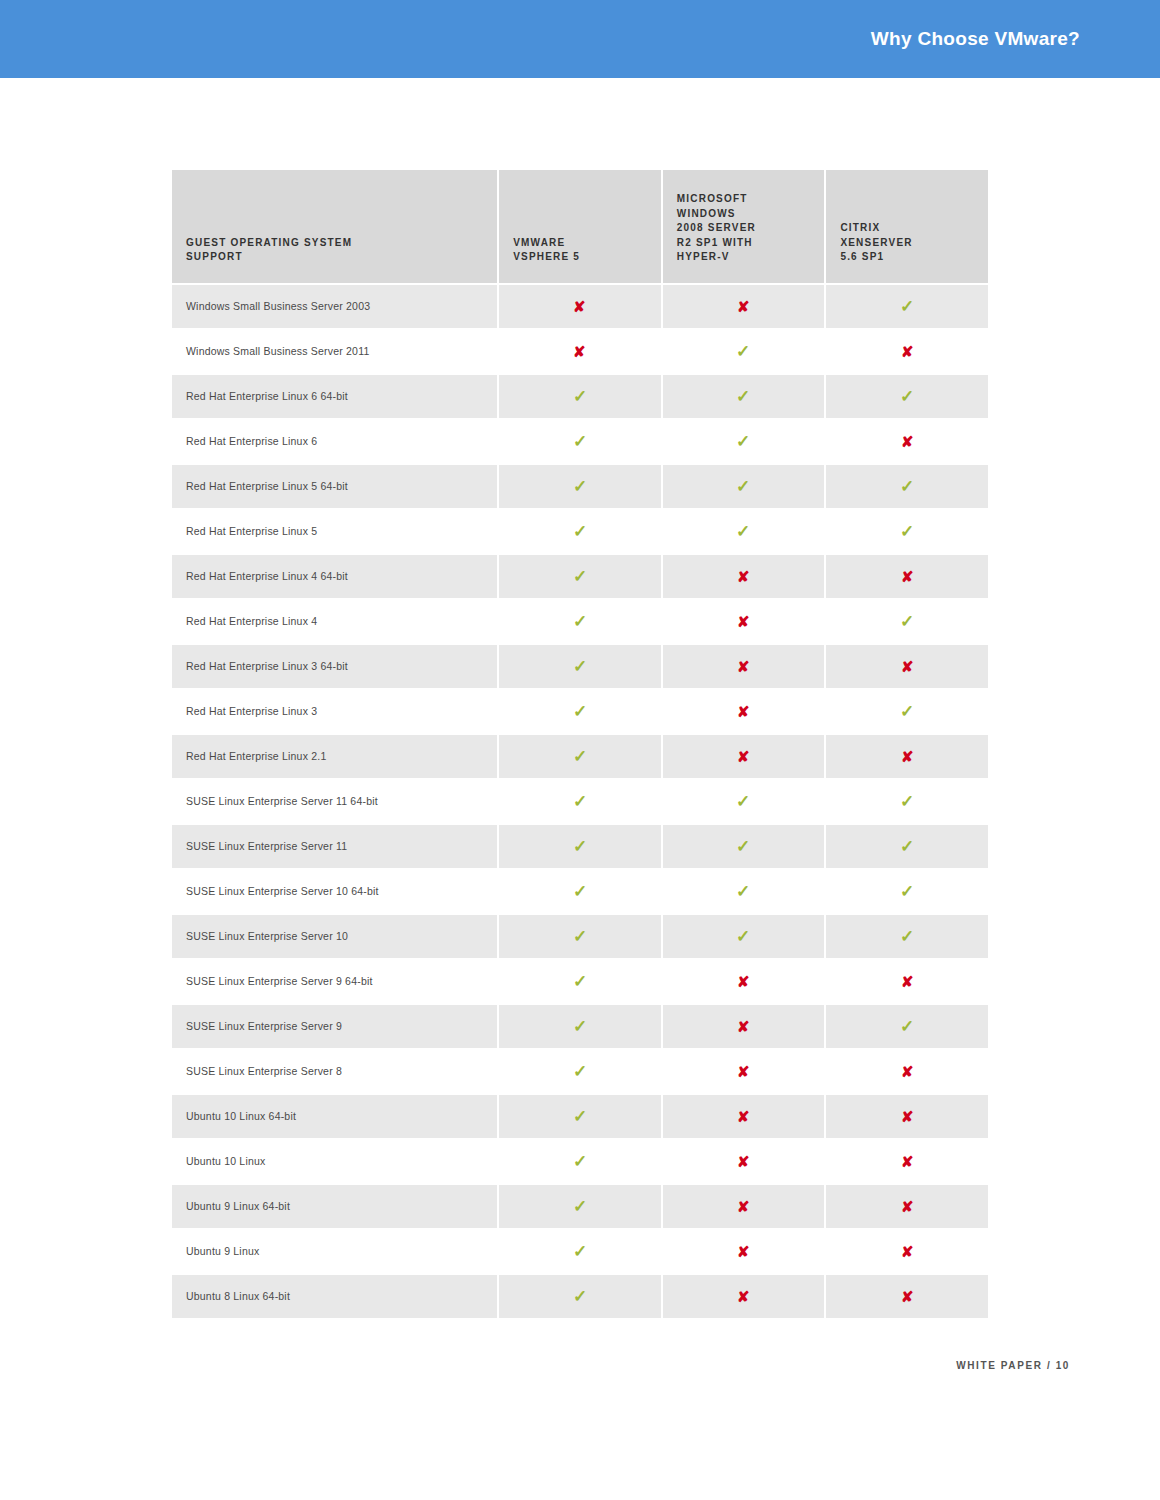Why Choose VMware?
| GUEST OPERATING SYSTEM SUPPORT | VMWARE VSPHERE 5 | MICROSOFT WINDOWS 2008 SERVER R2 SP1 WITH HYPER-V | CITRIX XENSERVER 5.6 SP1 |
| --- | --- | --- | --- |
| Windows Small Business Server 2003 | ✘ | ✘ | ✓ |
| Windows Small Business Server 2011 | ✘ | ✓ | ✘ |
| Red Hat Enterprise Linux 6 64-bit | ✓ | ✓ | ✓ |
| Red Hat Enterprise Linux 6 | ✓ | ✓ | ✘ |
| Red Hat Enterprise Linux 5 64-bit | ✓ | ✓ | ✓ |
| Red Hat Enterprise Linux 5 | ✓ | ✓ | ✓ |
| Red Hat Enterprise Linux 4 64-bit | ✓ | ✘ | ✘ |
| Red Hat Enterprise Linux 4 | ✓ | ✘ | ✓ |
| Red Hat Enterprise Linux 3 64-bit | ✓ | ✘ | ✘ |
| Red Hat Enterprise Linux 3 | ✓ | ✘ | ✓ |
| Red Hat Enterprise Linux 2.1 | ✓ | ✘ | ✘ |
| SUSE Linux Enterprise Server 11 64-bit | ✓ | ✓ | ✓ |
| SUSE Linux Enterprise Server 11 | ✓ | ✓ | ✓ |
| SUSE Linux Enterprise Server 10 64-bit | ✓ | ✓ | ✓ |
| SUSE Linux Enterprise Server 10 | ✓ | ✓ | ✓ |
| SUSE Linux Enterprise Server 9 64-bit | ✓ | ✘ | ✘ |
| SUSE Linux Enterprise Server 9 | ✓ | ✘ | ✓ |
| SUSE Linux Enterprise Server 8 | ✓ | ✘ | ✘ |
| Ubuntu 10 Linux 64-bit | ✓ | ✘ | ✘ |
| Ubuntu 10 Linux | ✓ | ✘ | ✘ |
| Ubuntu 9 Linux 64-bit | ✓ | ✘ | ✘ |
| Ubuntu 9 Linux | ✓ | ✘ | ✘ |
| Ubuntu 8 Linux 64-bit | ✓ | ✘ | ✘ |
WHITE PAPER / 10